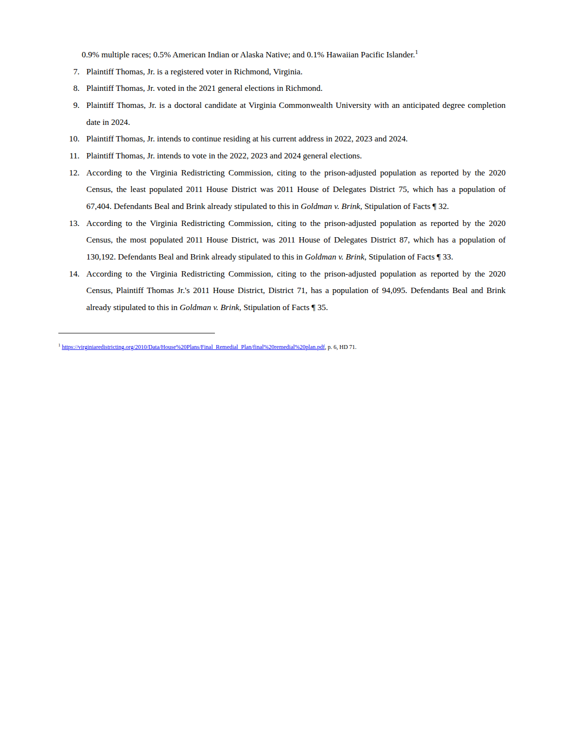0.9% multiple races; 0.5% American Indian or Alaska Native; and 0.1% Hawaiian Pacific Islander.1
Plaintiff Thomas, Jr. is a registered voter in Richmond, Virginia.
Plaintiff Thomas, Jr. voted in the 2021 general elections in Richmond.
Plaintiff Thomas, Jr. is a doctoral candidate at Virginia Commonwealth University with an anticipated degree completion date in 2024.
Plaintiff Thomas, Jr. intends to continue residing at his current address in 2022, 2023 and 2024.
Plaintiff Thomas, Jr. intends to vote in the 2022, 2023 and 2024 general elections.
According to the Virginia Redistricting Commission, citing to the prison-adjusted population as reported by the 2020 Census, the least populated 2011 House District was 2011 House of Delegates District 75, which has a population of 67,404. Defendants Beal and Brink already stipulated to this in Goldman v. Brink, Stipulation of Facts ¶ 32.
According to the Virginia Redistricting Commission, citing to the prison-adjusted population as reported by the 2020 Census, the most populated 2011 House District, was 2011 House of Delegates District 87, which has a population of 130,192. Defendants Beal and Brink already stipulated to this in Goldman v. Brink, Stipulation of Facts ¶ 33.
According to the Virginia Redistricting Commission, citing to the prison-adjusted population as reported by the 2020 Census, Plaintiff Thomas Jr.'s 2011 House District, District 71, has a population of 94,095. Defendants Beal and Brink already stipulated to this in Goldman v. Brink, Stipulation of Facts ¶ 35.
1 https://virginiaredistricting.org/2010/Data/House%20Plans/Final_Remedial_Plan/final%20remedial%20plan.pdf, p. 6, HD 71.